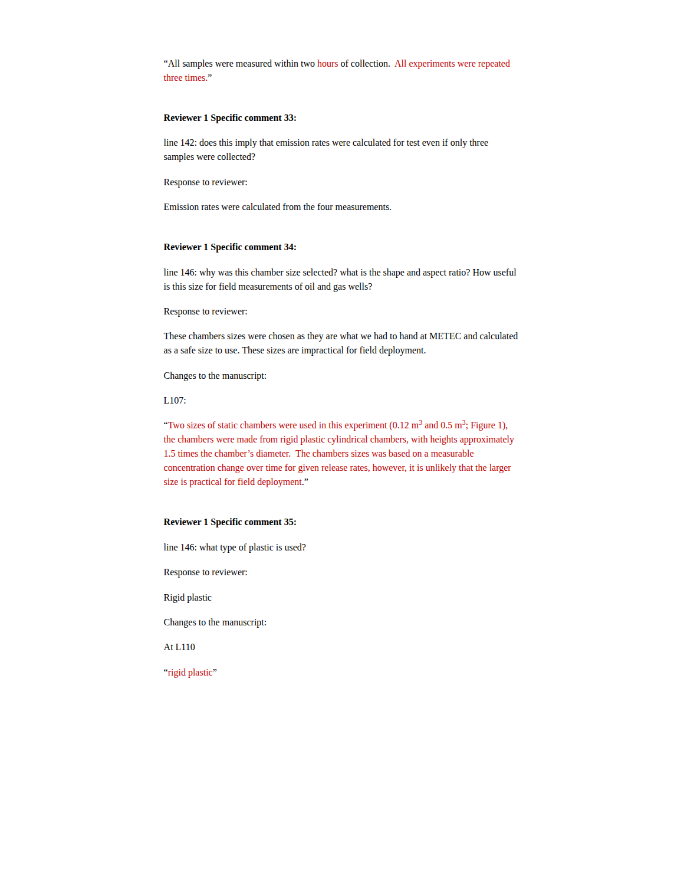“All samples were measured within two hours of collection. All experiments were repeated three times.”
Reviewer 1 Specific comment 33:
line 142: does this imply that emission rates were calculated for test even if only three samples were collected?
Response to reviewer:
Emission rates were calculated from the four measurements.
Reviewer 1 Specific comment 34:
line 146: why was this chamber size selected? what is the shape and aspect ratio? How useful is this size for field measurements of oil and gas wells?
Response to reviewer:
These chambers sizes were chosen as they are what we had to hand at METEC and calculated as a safe size to use. These sizes are impractical for field deployment.
Changes to the manuscript:
L107:
“Two sizes of static chambers were used in this experiment (0.12 m3 and 0.5 m3; Figure 1), the chambers were made from rigid plastic cylindrical chambers, with heights approximately 1.5 times the chamber’s diameter. The chambers sizes was based on a measurable concentration change over time for given release rates, however, it is unlikely that the larger size is practical for field deployment.”
Reviewer 1 Specific comment 35:
line 146: what type of plastic is used?
Response to reviewer:
Rigid plastic
Changes to the manuscript:
At L110
“rigid plastic”